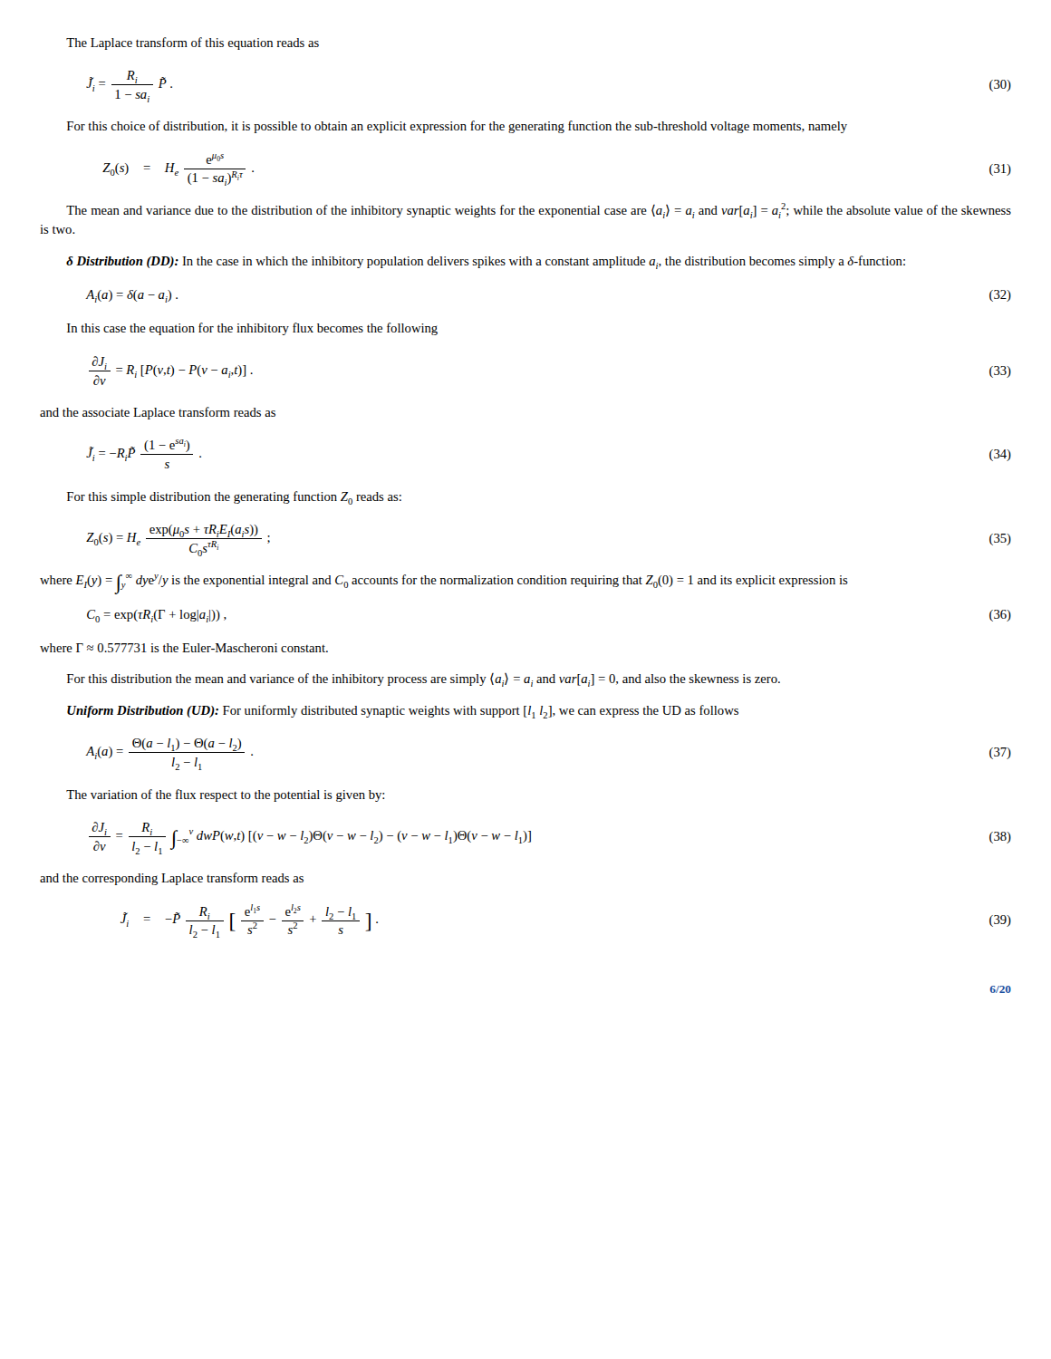The Laplace transform of this equation reads as
J̃i = Ri 1 − sai P̃ .
(30)
For this choice of distribution, it is possible to obtain an explicit expression for the generating function the sub-threshold voltage moments, namely
Z0(s) = He eμ0s (1 − sai)Riτ .
(31)
The mean and variance due to the distribution of the inhibitory synaptic weights for the exponential case are ⟨ai⟩ = ai and var[ai] = ai2; while the absolute value of the skewness is two.
δ Distribution (DD): In the case in which the inhibitory population delivers spikes with a constant amplitude ai, the distribution becomes simply a δ-function:
Ai(a) = δ(a − ai) .
(32)
In this case the equation for the inhibitory flux becomes the following
∂Ji ∂v = Ri [P(v,t) − P(v − ai,t)] .
(33)
and the associate Laplace transform reads as
J̃i = −Ri P̃ (1 − esai) s .
(34)
For this simple distribution the generating function Z0 reads as:
Z0(s) = He exp(μ0s + τRiEI(ais)) C0sτRi ;
(35)
where EI(y) = ∫y∞ dyey/y is the exponential integral and C0 accounts for the normalization condition requiring that Z0(0) = 1 and its explicit expression is
C0 = exp(τRi(Γ + log|ai|)) ,
(36)
where Γ ≈ 0.577731 is the Euler-Mascheroni constant.
For this distribution the mean and variance of the inhibitory process are simply ⟨ai⟩ = ai and var[ai] = 0, and also the skewness is zero.
Uniform Distribution (UD): For uniformly distributed synaptic weights with support [l1 l2], we can express the UD as follows
Ai(a) = Θ(a − l1) − Θ(a − l2) l2 − l1 .
(37)
The variation of the flux respect to the potential is given by:
∂Ji ∂v = Ri l2 − l1 ∫−∞v dwP(w,t) [(v − w − l2)Θ(v − w − l2) − (v − w − l1)Θ(v − w − l1)]
(38)
and the corresponding Laplace transform reads as
J̃i = −P̃ Ri l2 − l1 [ el1s s2 − el2s s2 + l2 − l1 s ] .
(39)
6/20